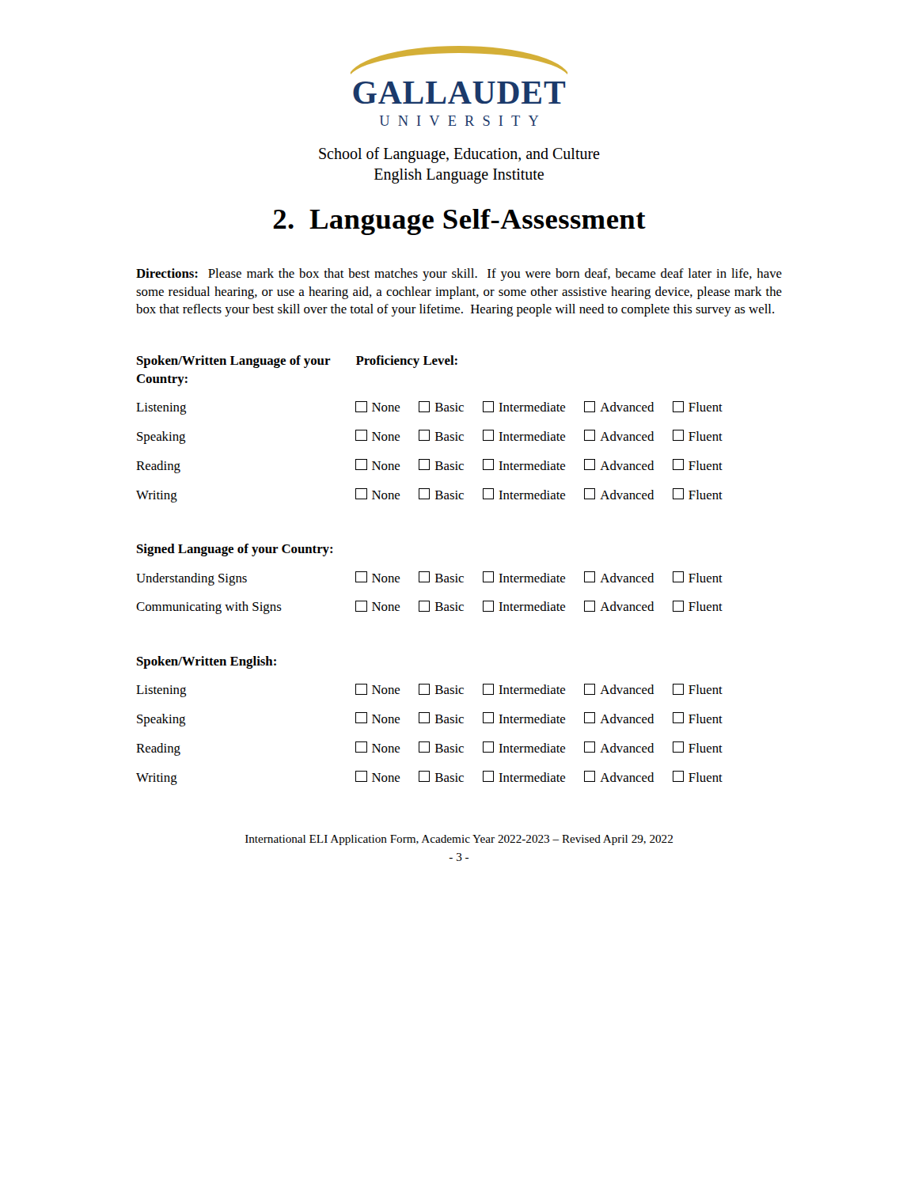GALLAUDET
UNIVERSITY
School of Language, Education, and Culture
English Language Institute
2. Language Self-Assessment
Directions: Please mark the box that best matches your skill. If you were born deaf, became deaf later in life, have some residual hearing, or use a hearing aid, a cochlear implant, or some other assistive hearing device, please mark the box that reflects your best skill over the total of your lifetime. Hearing people will need to complete this survey as well.
| Spoken/Written Language of your Country: | Proficiency Level: |
| --- | --- |
| Listening | None Basic Intermediate Advanced Fluent |
| Speaking | None Basic Intermediate Advanced Fluent |
| Reading | None Basic Intermediate Advanced Fluent |
| Writing | None Basic Intermediate Advanced Fluent |
| Signed Language of your Country: | |
| Understanding Signs | None Basic Intermediate Advanced Fluent |
| Communicating with Signs | None Basic Intermediate Advanced Fluent |
| Spoken/Written English: | |
| Listening | None Basic Intermediate Advanced Fluent |
| Speaking | None Basic Intermediate Advanced Fluent |
| Reading | None Basic Intermediate Advanced Fluent |
| Writing | None Basic Intermediate Advanced Fluent |
International ELI Application Form, Academic Year 2022-2023 – Revised April 29, 2022
- 3 -